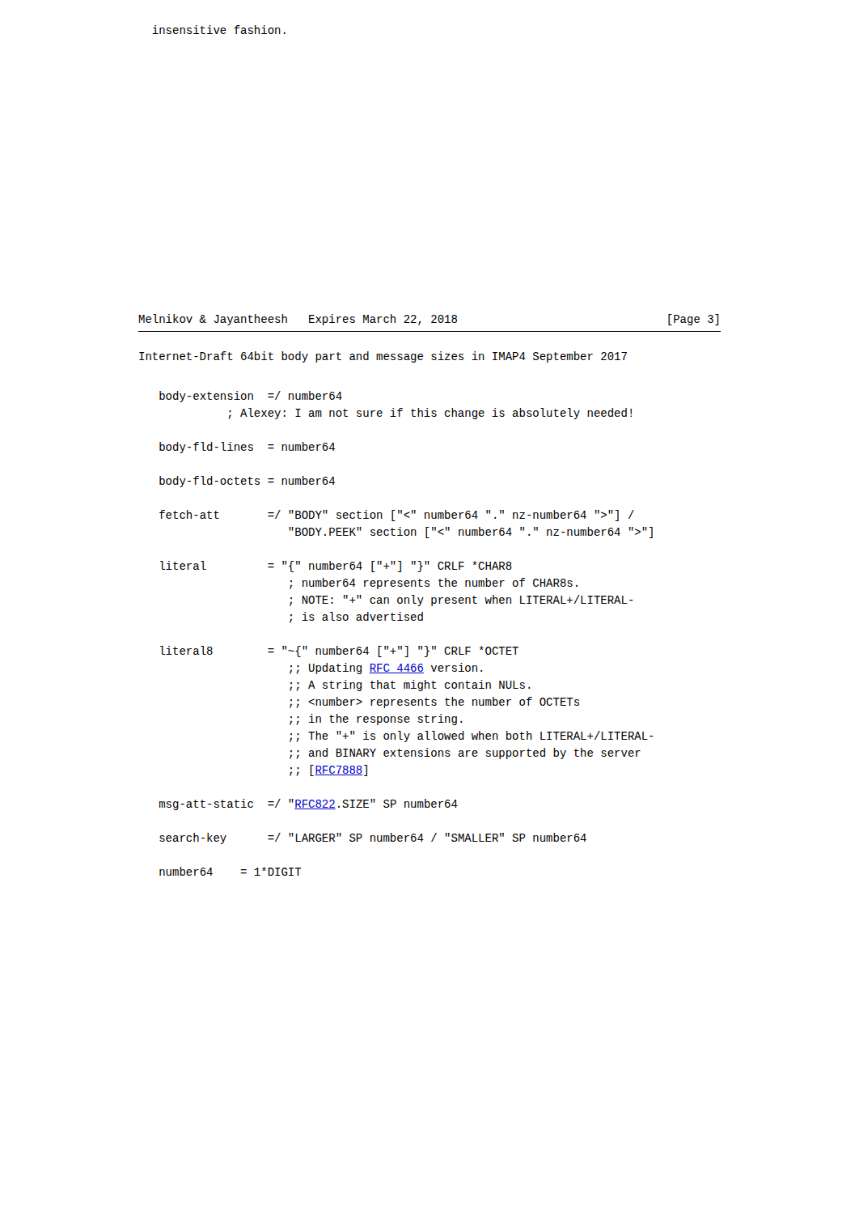insensitive fashion.
Melnikov & Jayantheesh Expires March 22, 2018 [Page 3]
Internet-Draft 64bit body part and message sizes in IMAP4 September 2017
   body-extension  =/ number64
             ; Alexey: I am not sure if this change is absolutely needed!

   body-fld-lines  = number64

   body-fld-octets = number64

   fetch-att       =/ "BODY" section ["<" number64 "." nz-number64 ">"] /
                      "BODY.PEEK" section ["<" number64 "." nz-number64 ">"]

   literal         = "{" number64 ["+"] "}" CRLF *CHAR8
                      ; number64 represents the number of CHAR8s.
                      ; NOTE: "+" can only present when LITERAL+/LITERAL-
                      ; is also advertised

   literal8        = "~{" number64 ["+"] "}" CRLF *OCTET
                      ;; Updating RFC 4466 version.
                      ;; A string that might contain NULs.
                      ;; <number> represents the number of OCTETs
                      ;; in the response string.
                      ;; The "+" is only allowed when both LITERAL+/LITERAL-
                      ;; and BINARY extensions are supported by the server
                      ;; [RFC7888]

   msg-att-static  =/ "RFC822.SIZE" SP number64

   search-key      =/ "LARGER" SP number64 / "SMALLER" SP number64

   number64    = 1*DIGIT